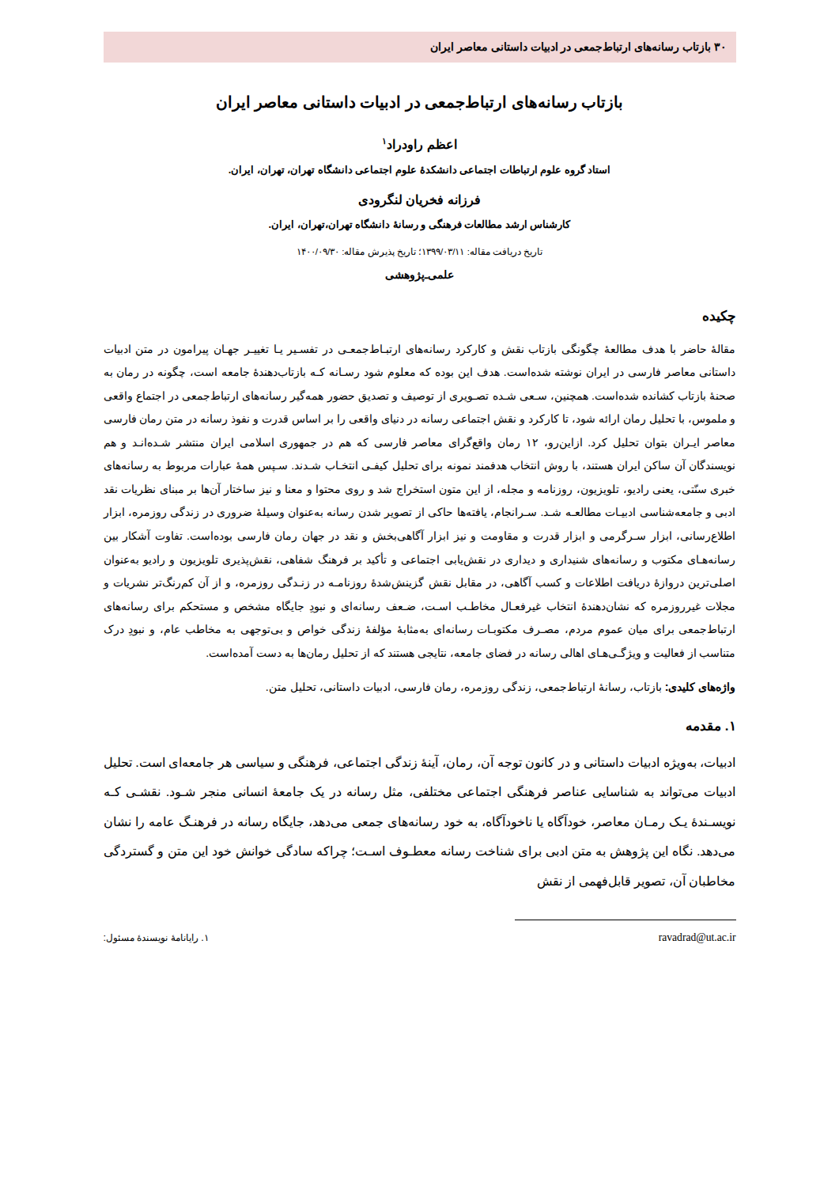۳۰ بازتاب رسانه‌های ارتباط‌جمعی در ادبیات داستانی معاصر ایران
بازتاب رسانه‌های ارتباط‌جمعی در ادبیات داستانی معاصر ایران
اعظم راودراد۱
استاد گروه علوم ارتباطات اجتماعی دانشکدۀ علوم اجتماعی دانشگاه تهران، تهران، ایران.
فرزانه فخریان لنگرودی
کارشناس ارشد مطالعات فرهنگی و رسانۀ دانشگاه تهران،تهران، ایران.
تاریخ دریافت مقاله: ۱۳۹۹/۰۳/۱۱؛ تاریخ پذیرش مقاله: ۱۴۰۰/۰۹/۳۰
علمی‌ـ‌پژوهشی
چکیده
مقالۀ حاضر با هدف مطالعۀ چگونگی بازتاب نقش و کارکرد رسانه‌های ارتبـاط‌جمعـی در تفسـیر یـا تغییـر جهـان پیرامون در متن ادبیات داستانی معاصر فارسی در ایران نوشته شده‌است. هدف این بوده که معلوم شود رسـانه کـه بازتاب‌دهندۀ جامعه است، چگونه در رمان به صحنۀ بازتاب کشانده شده‌است. همچنین، سـعی شـده تصـویری از توصیف و تصدیق حضور همه‌گیر رسانه‌های ارتباط‌جمعی در اجتماع واقعی و ملموس، با تحلیل رمان ارائه شود، تا کارکرد و نقش اجتماعی رسانه در دنیای واقعی را بر اساس قدرت و نفوذ رسانه در متن رمان فارسی معاصر ایـران بتوان تحلیل کرد. ازاین‌رو، ۱۲ رمان واقع‌گرای معاصر فارسی که هم در جمهوری اسلامی ایران منتشر شـده‌انـد و هم نویسندگان آن ساکن ایران هستند، با روش انتخاب هدفمند نمونه برای تحلیل کیفـی انتخـاب شـدند. سـپس همۀ عبارات مربوط به رسانه‌های خبری سنّتی، یعنی رادیو، تلویزیون، روزنامه و مجله، از این متون استخراج شد و روی محتوا و معنا و نیز ساختار آن‌ها بر مبنای نظریات نقد ادبی و جامعه‌شناسی ادبیـات مطالعـه شـد. سـرانجام، یافته‌ها حاکی از تصویر شدن رسانه به‌عنوان وسیلۀ ضروری در زندگی روزمره، ابزار اطلاع‌رسانی، ابزار سـرگرمی و ابزار قدرت و مقاومت و نیز ابزار آگاهی‌بخش و نقد در جهان رمان فارسی بوده‌است. تفاوت آشکار بین رسانه‌هـای مکتوب و رسانه‌های شنیداری و دیداری در نقش‌یابی اجتماعی و تأکید بر فرهنگ شفاهی، نقش‌پذیری تلویزیون و رادیو به‌عنوان اصلی‌ترین دروازۀ دریافت اطلاعات و کسب آگاهی، در مقابل نقش گزینش‌شدۀ روزنامـه در زنـدگی روزمره، و از آن کم‌رنگ‌تر نشریات و مجلات غیرروزمره که نشان‌دهندۀ انتخاب غیرفعـال مخاطـب اسـت، ضـعف رسانه‌ای و نبودِ جایگاه مشخص و مستحکم برای رسانه‌های ارتباط‌جمعی برای میان عموم مردم، مصـرف مکتوبـات رسانه‌ای به‌مثابۀ مؤلفۀ زندگی خواص و بی‌توجهی به مخاطب عام، و نبودِ درک متناسب از فعالیت و ویژگـی‌هـای اهالی رسانه در فضای جامعه، نتایجی هستند که از تحلیل رمان‌ها به دست آمده‌است.
واژه‌های کلیدی: بازتاب، رسانۀ ارتباط‌جمعی، زندگی روزمره، رمان فارسی، ادبیات داستانی، تحلیل متن.
۱. مقدمه
ادبیات، به‌ویژه ادبیات داستانی و در کانون توجه آن، رمان، آینۀ زندگی اجتماعی، فرهنگی و سیاسی هر جامعه‌ای است. تحلیل ادبیات می‌تواند به شناسایی عناصر فرهنگی اجتماعی مختلفی، مثل رسانه در یک جامعۀ انسانی منجر شـود. نقشـی کـه نویسـندۀ یـک رمـان معاصر، خودآگاه یا ناخودآگاه، به خود رسانه‌های جمعی می‌دهد، جایگاه رسانه در فرهنـگ عامه را نشان می‌دهد. نگاه این پژوهش به متن ادبی برای شناخت رسانه معطـوف اسـت؛ چراکه سادگی خوانش خود این متن و گستردگی مخاطبان آن، تصویر قابل‌فهمی از نقش
ravadrad@ut.ac.ir ۱. رایانامۀ نویسندۀ مسئول: